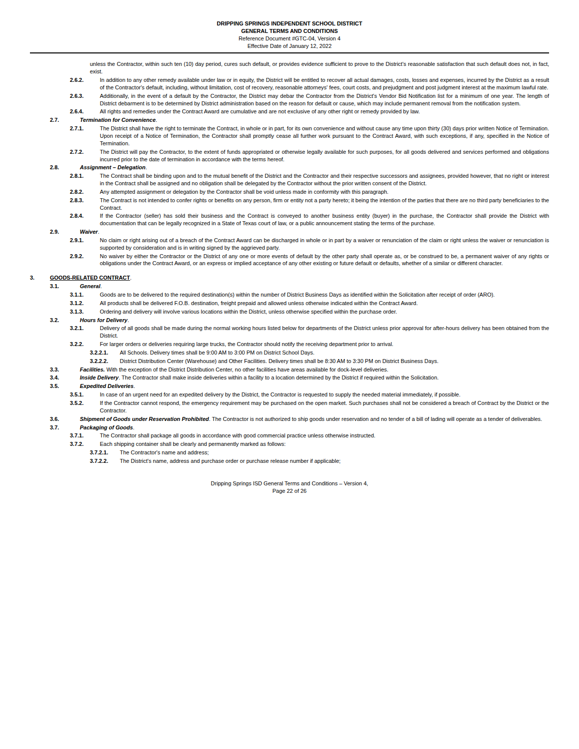DRIPPING SPRINGS INDEPENDENT SCHOOL DISTRICT GENERAL TERMS AND CONDITIONS Reference Document #GTC-04, Version 4 Effective Date of January 12, 2022
unless the Contractor, within such ten (10) day period, cures such default, or provides evidence sufficient to prove to the District's reasonable satisfaction that such default does not, in fact, exist.
2.6.2.
In addition to any other remedy available under law or in equity, the District will be entitled to recover all actual damages, costs, losses and expenses, incurred by the District as a result of the Contractor's default, including, without limitation, cost of recovery, reasonable attorneys' fees, court costs, and prejudgment and post judgment interest at the maximum lawful rate.
2.6.3.
Additionally, in the event of a default by the Contractor, the District may debar the Contractor from the District's Vendor Bid Notification list for a minimum of one year. The length of District debarment is to be determined by District administration based on the reason for default or cause, which may include permanent removal from the notification system.
2.6.4.
All rights and remedies under the Contract Award are cumulative and are not exclusive of any other right or remedy provided by law.
2.7.
Termination for Convenience.
2.7.1.
The District shall have the right to terminate the Contract, in whole or in part, for its own convenience and without cause any time upon thirty (30) days prior written Notice of Termination. Upon receipt of a Notice of Termination, the Contractor shall promptly cease all further work pursuant to the Contract Award, with such exceptions, if any, specified in the Notice of Termination.
2.7.2.
The District will pay the Contractor, to the extent of funds appropriated or otherwise legally available for such purposes, for all goods delivered and services performed and obligations incurred prior to the date of termination in accordance with the terms hereof.
2.8.
Assignment – Delegation.
2.8.1.
The Contract shall be binding upon and to the mutual benefit of the District and the Contractor and their respective successors and assignees, provided however, that no right or interest in the Contract shall be assigned and no obligation shall be delegated by the Contractor without the prior written consent of the District.
2.8.2.
Any attempted assignment or delegation by the Contractor shall be void unless made in conformity with this paragraph.
2.8.3.
The Contract is not intended to confer rights or benefits on any person, firm or entity not a party hereto; it being the intention of the parties that there are no third party beneficiaries to the Contract.
2.8.4.
If the Contractor (seller) has sold their business and the Contract is conveyed to another business entity (buyer) in the purchase, the Contractor shall provide the District with documentation that can be legally recognized in a State of Texas court of law, or a public announcement stating the terms of the purchase.
2.9.
Waiver.
2.9.1.
No claim or right arising out of a breach of the Contract Award can be discharged in whole or in part by a waiver or renunciation of the claim or right unless the waiver or renunciation is supported by consideration and is in writing signed by the aggrieved party.
2.9.2.
No waiver by either the Contractor or the District of any one or more events of default by the other party shall operate as, or be construed to be, a permanent waiver of any rights or obligations under the Contract Award, or an express or implied acceptance of any other existing or future default or defaults, whether of a similar or different character.
3.
GOODS-RELATED CONTRACT.
3.1.
General.
3.1.1.
Goods are to be delivered to the required destination(s) within the number of District Business Days as identified within the Solicitation after receipt of order (ARO).
3.1.2.
All products shall be delivered F.O.B. destination, freight prepaid and allowed unless otherwise indicated within the Contract Award.
3.1.3.
Ordering and delivery will involve various locations within the District, unless otherwise specified within the purchase order.
3.2.
Hours for Delivery.
3.2.1.
Delivery of all goods shall be made during the normal working hours listed below for departments of the District unless prior approval for after-hours delivery has been obtained from the District.
3.2.2.
For larger orders or deliveries requiring large trucks, the Contractor should notify the receiving department prior to arrival.
3.2.2.1.
All Schools. Delivery times shall be 9:00 AM to 3:00 PM on District School Days.
3.2.2.2.
District Distribution Center (Warehouse) and Other Facilities. Delivery times shall be 8:30 AM to 3:30 PM on District Business Days.
3.3.
Facilities. With the exception of the District Distribution Center, no other facilities have areas available for dock-level deliveries.
3.4.
Inside Delivery. The Contractor shall make inside deliveries within a facility to a location determined by the District if required within the Solicitation.
3.5.
Expedited Deliveries.
3.5.1.
In case of an urgent need for an expedited delivery by the District, the Contractor is requested to supply the needed material immediately, if possible.
3.5.2.
If the Contractor cannot respond, the emergency requirement may be purchased on the open market. Such purchases shall not be considered a breach of Contract by the District or the Contractor.
3.6.
Shipment of Goods under Reservation Prohibited. The Contractor is not authorized to ship goods under reservation and no tender of a bill of lading will operate as a tender of deliverables.
3.7.
Packaging of Goods.
3.7.1.
The Contractor shall package all goods in accordance with good commercial practice unless otherwise instructed.
3.7.2.
Each shipping container shall be clearly and permanently marked as follows:
3.7.2.1.
The Contractor's name and address;
3.7.2.2.
The District's name, address and purchase order or purchase release number if applicable;
Dripping Springs ISD General Terms and Conditions – Version 4,
Page 22 of 26